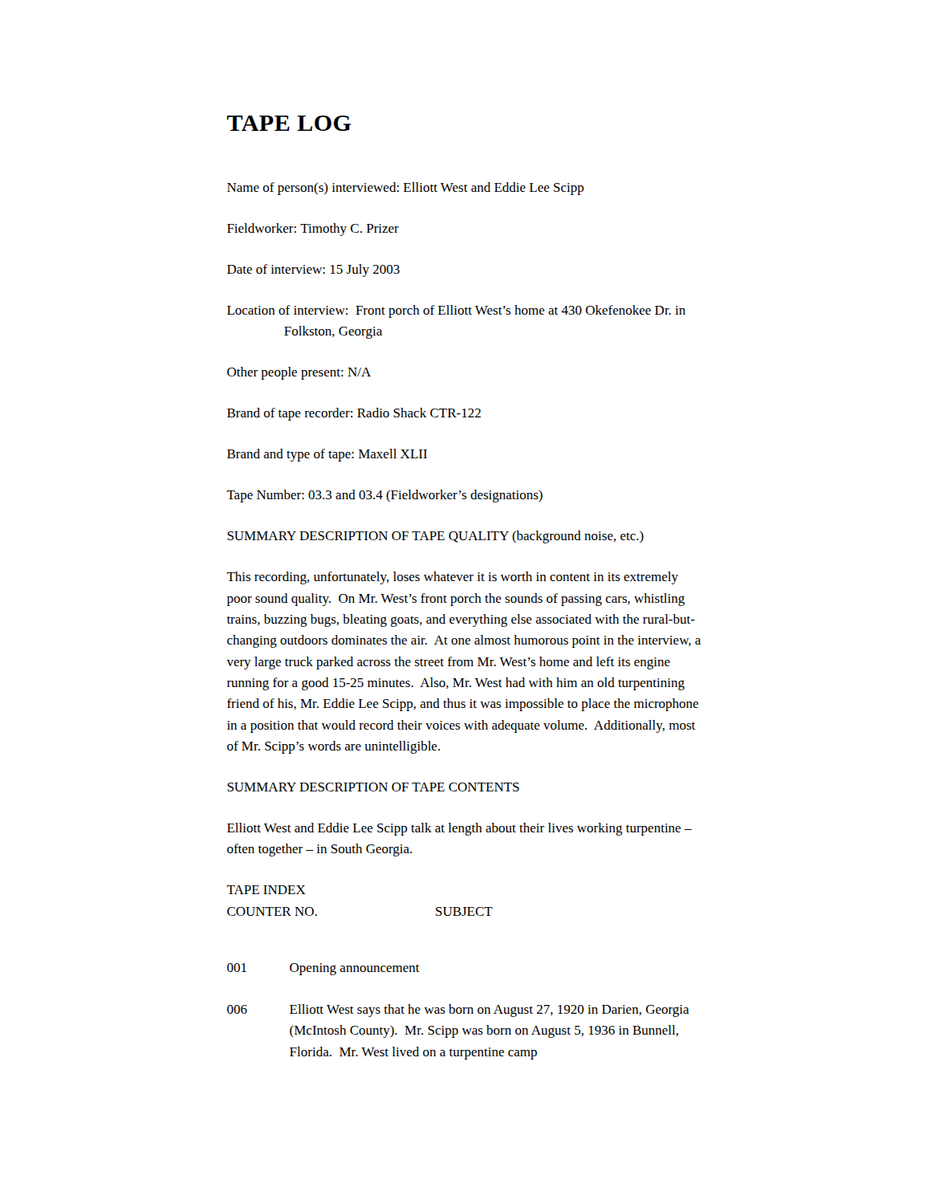TAPE LOG
Name of person(s) interviewed: Elliott West and Eddie Lee Scipp
Fieldworker: Timothy C. Prizer
Date of interview: 15 July 2003
Location of interview: Front porch of Elliott West’s home at 430 Okefenokee Dr. in Folkston, Georgia
Other people present: N/A
Brand of tape recorder: Radio Shack CTR-122
Brand and type of tape: Maxell XLII
Tape Number: 03.3 and 03.4 (Fieldworker’s designations)
SUMMARY DESCRIPTION OF TAPE QUALITY (background noise, etc.)
This recording, unfortunately, loses whatever it is worth in content in its extremely poor sound quality. On Mr. West’s front porch the sounds of passing cars, whistling trains, buzzing bugs, bleating goats, and everything else associated with the rural-but-changing outdoors dominates the air. At one almost humorous point in the interview, a very large truck parked across the street from Mr. West’s home and left its engine running for a good 15-25 minutes. Also, Mr. West had with him an old turpentining friend of his, Mr. Eddie Lee Scipp, and thus it was impossible to place the microphone in a position that would record their voices with adequate volume. Additionally, most of Mr. Scipp’s words are unintelligible.
SUMMARY DESCRIPTION OF TAPE CONTENTS
Elliott West and Eddie Lee Scipp talk at length about their lives working turpentine – often together – in South Georgia.
TAPE INDEX COUNTER NO.SUBJECT
| 001 | Opening announcement |
| 006 | Elliott West says that he was born on August 27, 1920 in Darien, Georgia (McIntosh County). Mr. Scipp was born on August 5, 1936 in Bunnell, Florida. Mr. West lived on a turpentine camp |